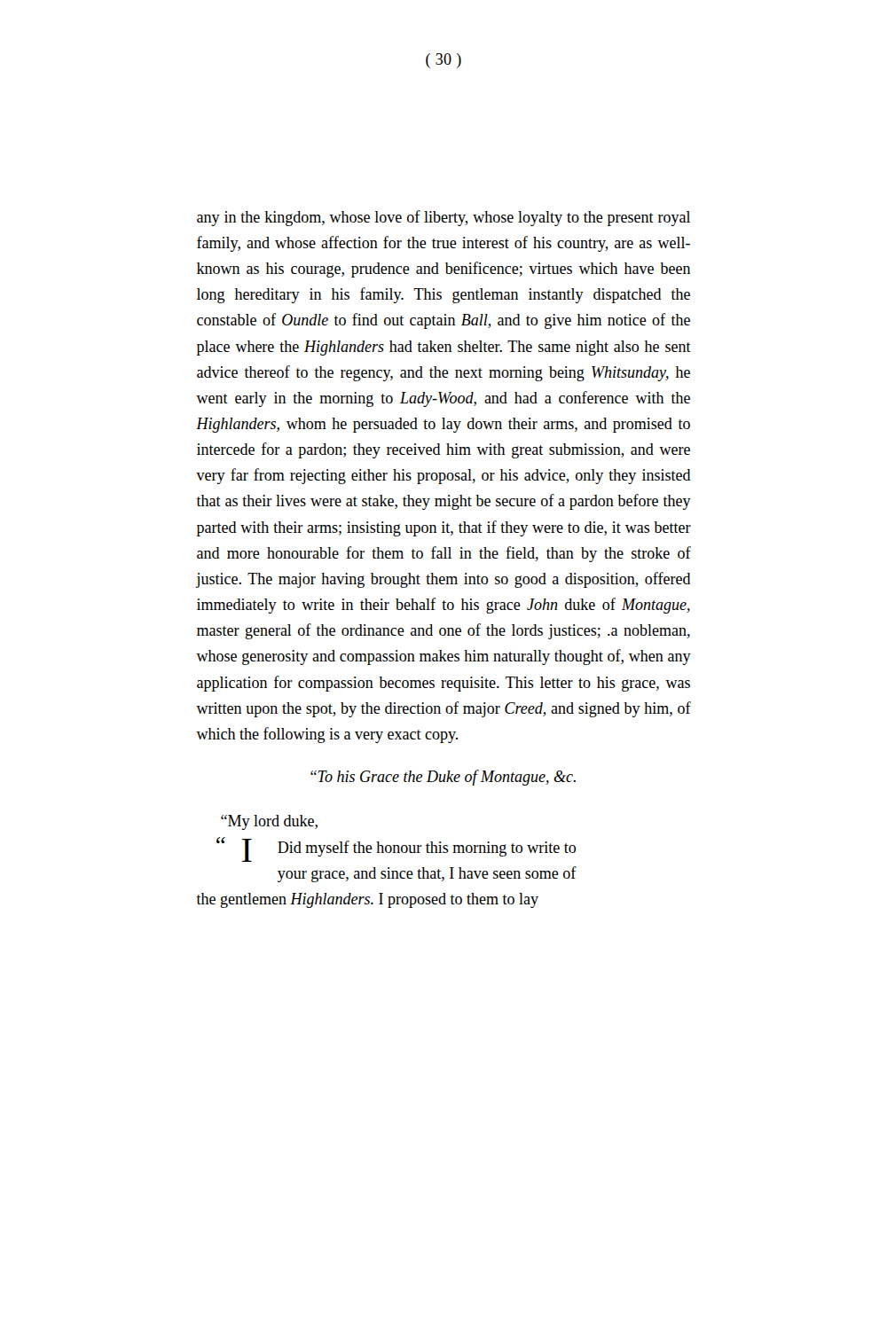( 30 )
any in the kingdom, whose love of liberty, whose loyalty to the present royal family, and whose affection for the true interest of his country, are as well-known as his courage, prudence and benificence; virtues which have been long hereditary in his family. This gentleman instantly dispatched the constable of Oundle to find out captain Ball, and to give him notice of the place where the Highlanders had taken shelter. The same night also he sent advice thereof to the regency, and the next morning being Whitsunday, he went early in the morning to Lady-Wood, and had a conference with the Highlanders, whom he persuaded to lay down their arms, and promised to intercede for a pardon; they received him with great submission, and were very far from rejecting either his proposal, or his advice, only they insisted that as their lives were at stake, they might be secure of a pardon before they parted with their arms; insisting upon it, that if they were to die, it was better and more honourable for them to fall in the field, than by the stroke of justice. The major having brought them into so good a disposition, offered immediately to write in their behalf to his grace John duke of Montague, master general of the ordinance and one of the lords justices; .a nobleman, whose generosity and compassion makes him naturally thought of, when any application for compassion becomes requisite. This letter to his grace, was written upon the spot, by the direction of major Creed, and signed by him, of which the following is a very exact copy.
“To his Grace the Duke of Montague, &c.
“My lord duke,
“I Did myself the honour this morning to write to your grace, and since that, I have seen some of the gentlemen Highlanders. I proposed to them to lay